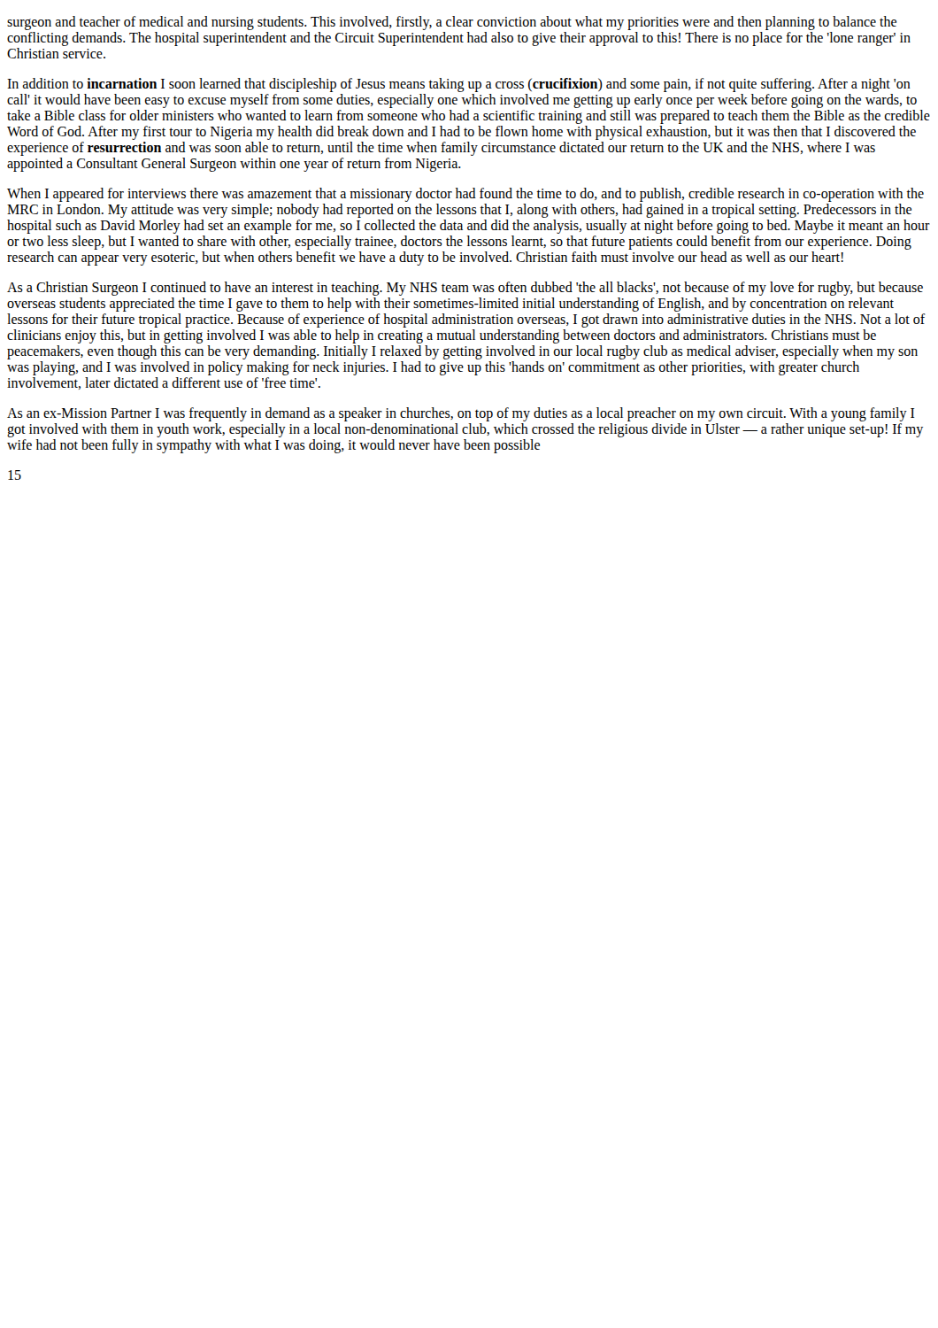surgeon and teacher of medical and nursing students. This involved, firstly, a clear conviction about what my priorities were and then planning to balance the conflicting demands. The hospital superintendent and the Circuit Superintendent had also to give their approval to this! There is no place for the 'lone ranger' in Christian service.
In addition to incarnation I soon learned that discipleship of Jesus means taking up a cross (crucifixion) and some pain, if not quite suffering. After a night 'on call' it would have been easy to excuse myself from some duties, especially one which involved me getting up early once per week before going on the wards, to take a Bible class for older ministers who wanted to learn from someone who had a scientific training and still was prepared to teach them the Bible as the credible Word of God. After my first tour to Nigeria my health did break down and I had to be flown home with physical exhaustion, but it was then that I discovered the experience of resurrection and was soon able to return, until the time when family circumstance dictated our return to the UK and the NHS, where I was appointed a Consultant General Surgeon within one year of return from Nigeria.
When I appeared for interviews there was amazement that a missionary doctor had found the time to do, and to publish, credible research in co-operation with the MRC in London. My attitude was very simple; nobody had reported on the lessons that I, along with others, had gained in a tropical setting. Predecessors in the hospital such as David Morley had set an example for me, so I collected the data and did the analysis, usually at night before going to bed. Maybe it meant an hour or two less sleep, but I wanted to share with other, especially trainee, doctors the lessons learnt, so that future patients could benefit from our experience. Doing research can appear very esoteric, but when others benefit we have a duty to be involved. Christian faith must involve our head as well as our heart!
As a Christian Surgeon I continued to have an interest in teaching. My NHS team was often dubbed 'the all blacks', not because of my love for rugby, but because overseas students appreciated the time I gave to them to help with their sometimes-limited initial understanding of English, and by concentration on relevant lessons for their future tropical practice. Because of experience of hospital administration overseas, I got drawn into administrative duties in the NHS. Not a lot of clinicians enjoy this, but in getting involved I was able to help in creating a mutual understanding between doctors and administrators. Christians must be peacemakers, even though this can be very demanding. Initially I relaxed by getting involved in our local rugby club as medical adviser, especially when my son was playing, and I was involved in policy making for neck injuries. I had to give up this 'hands on' commitment as other priorities, with greater church involvement, later dictated a different use of 'free time'.
As an ex-Mission Partner I was frequently in demand as a speaker in churches, on top of my duties as a local preacher on my own circuit. With a young family I got involved with them in youth work, especially in a local non-denominational club, which crossed the religious divide in Ulster — a rather unique set-up! If my wife had not been fully in sympathy with what I was doing, it would never have been possible
15